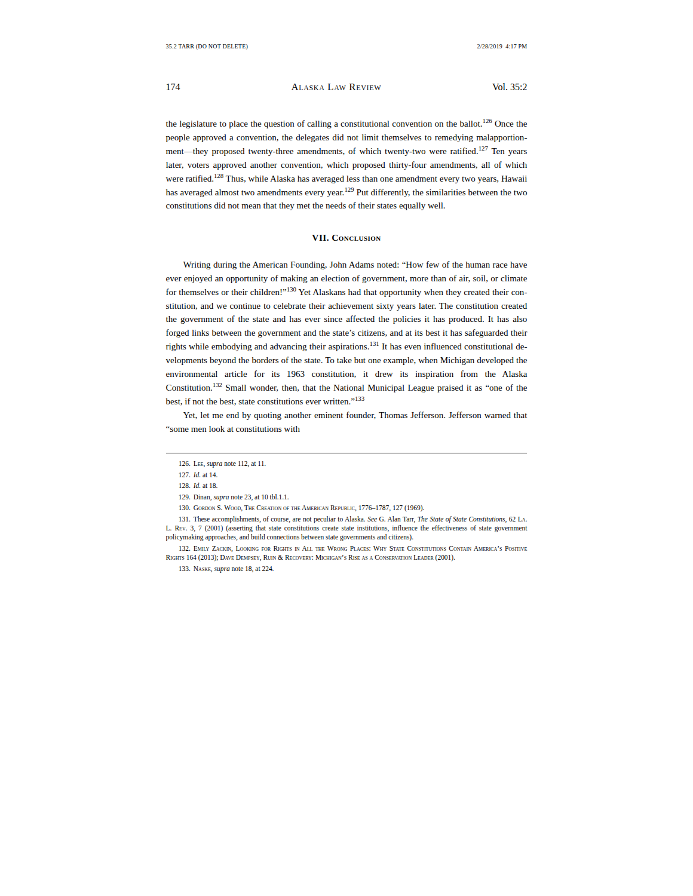35.2 Tarr (Do Not Delete) 2/28/2019 4:17 PM
174 Alaska Law Review Vol. 35:2
the legislature to place the question of calling a constitutional convention on the ballot.126 Once the people approved a convention, the delegates did not limit themselves to remedying malapportionment—they proposed twenty-three amendments, of which twenty-two were ratified.127 Ten years later, voters approved another convention, which proposed thirty-four amendments, all of which were ratified.128 Thus, while Alaska has averaged less than one amendment every two years, Hawaii has averaged almost two amendments every year.129 Put differently, the similarities between the two constitutions did not mean that they met the needs of their states equally well.
VII. Conclusion
Writing during the American Founding, John Adams noted: “How few of the human race have ever enjoyed an opportunity of making an election of government, more than of air, soil, or climate for themselves or their children!”130 Yet Alaskans had that opportunity when they created their constitution, and we continue to celebrate their achievement sixty years later. The constitution created the government of the state and has ever since affected the policies it has produced. It has also forged links between the government and the state’s citizens, and at its best it has safeguarded their rights while embodying and advancing their aspirations.131 It has even influenced constitutional developments beyond the borders of the state. To take but one example, when Michigan developed the environmental article for its 1963 constitution, it drew its inspiration from the Alaska Constitution.132 Small wonder, then, that the National Municipal League praised it as “one of the best, if not the best, state constitutions ever written.”133
Yet, let me end by quoting another eminent founder, Thomas Jefferson. Jefferson warned that “some men look at constitutions with
126. Lee, supra note 112, at 11.
127. Id. at 14.
128. Id. at 18.
129. Dinan, supra note 23, at 10 tbl.1.1.
130. Gordon S. Wood, The Creation of the American Republic, 1776–1787, 127 (1969).
131. These accomplishments, of course, are not peculiar to Alaska. See G. Alan Tarr, The State of State Constitutions, 62 La. L. Rev. 3, 7 (2001) (asserting that state constitutions create state institutions, influence the effectiveness of state government policymaking approaches, and build connections between state governments and citizens).
132. Emily Zackin, Looking for Rights in All the Wrong Places: Why State Constitutions Contain America’s Positive Rights 164 (2013); Dave Dempsey, Ruin & Recovery: Michigan’s Rise as a Conservation Leader (2001).
133. Naske, supra note 18, at 224.